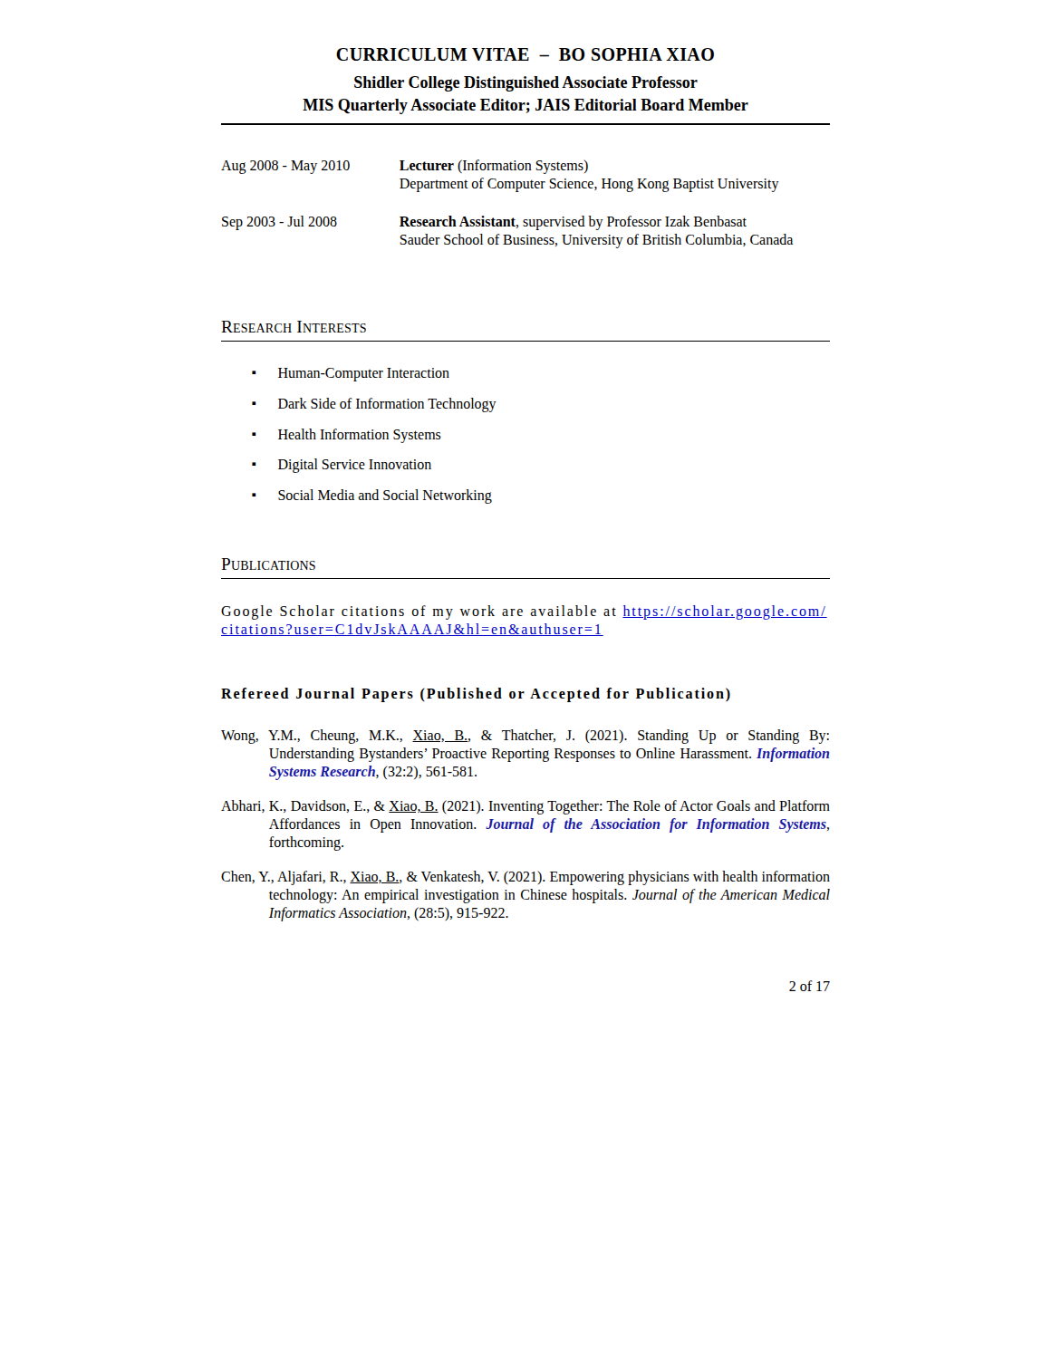CURRICULUM VITAE – BO SOPHIA XIAO
Shidler College Distinguished Associate Professor
MIS Quarterly Associate Editor; JAIS Editorial Board Member
| Aug 2008 - May 2010 | Lecturer (Information Systems) Department of Computer Science, Hong Kong Baptist University |
| Sep 2003 - Jul 2008 | Research Assistant , supervised by Professor Izak Benbasat Sauder School of Business, University of British Columbia, Canada |
Research Interests
Human-Computer Interaction
Dark Side of Information Technology
Health Information Systems
Digital Service Innovation
Social Media and Social Networking
Publications
Google Scholar citations of my work are available at https://scholar.google.com/citations?user=C1dvJskAAAAJ&hl=en&authuser=1
Refereed Journal Papers (Published or Accepted for Publication)
Wong, Y.M., Cheung, M.K., Xiao, B., & Thatcher, J. (2021). Standing Up or Standing By: Understanding Bystanders’ Proactive Reporting Responses to Online Harassment. Information Systems Research, (32:2), 561-581.
Abhari, K., Davidson, E., & Xiao, B. (2021). Inventing Together: The Role of Actor Goals and Platform Affordances in Open Innovation. Journal of the Association for Information Systems, forthcoming.
Chen, Y., Aljafari, R., Xiao, B., & Venkatesh, V. (2021). Empowering physicians with health information technology: An empirical investigation in Chinese hospitals. Journal of the American Medical Informatics Association, (28:5), 915-922.
2 of 17